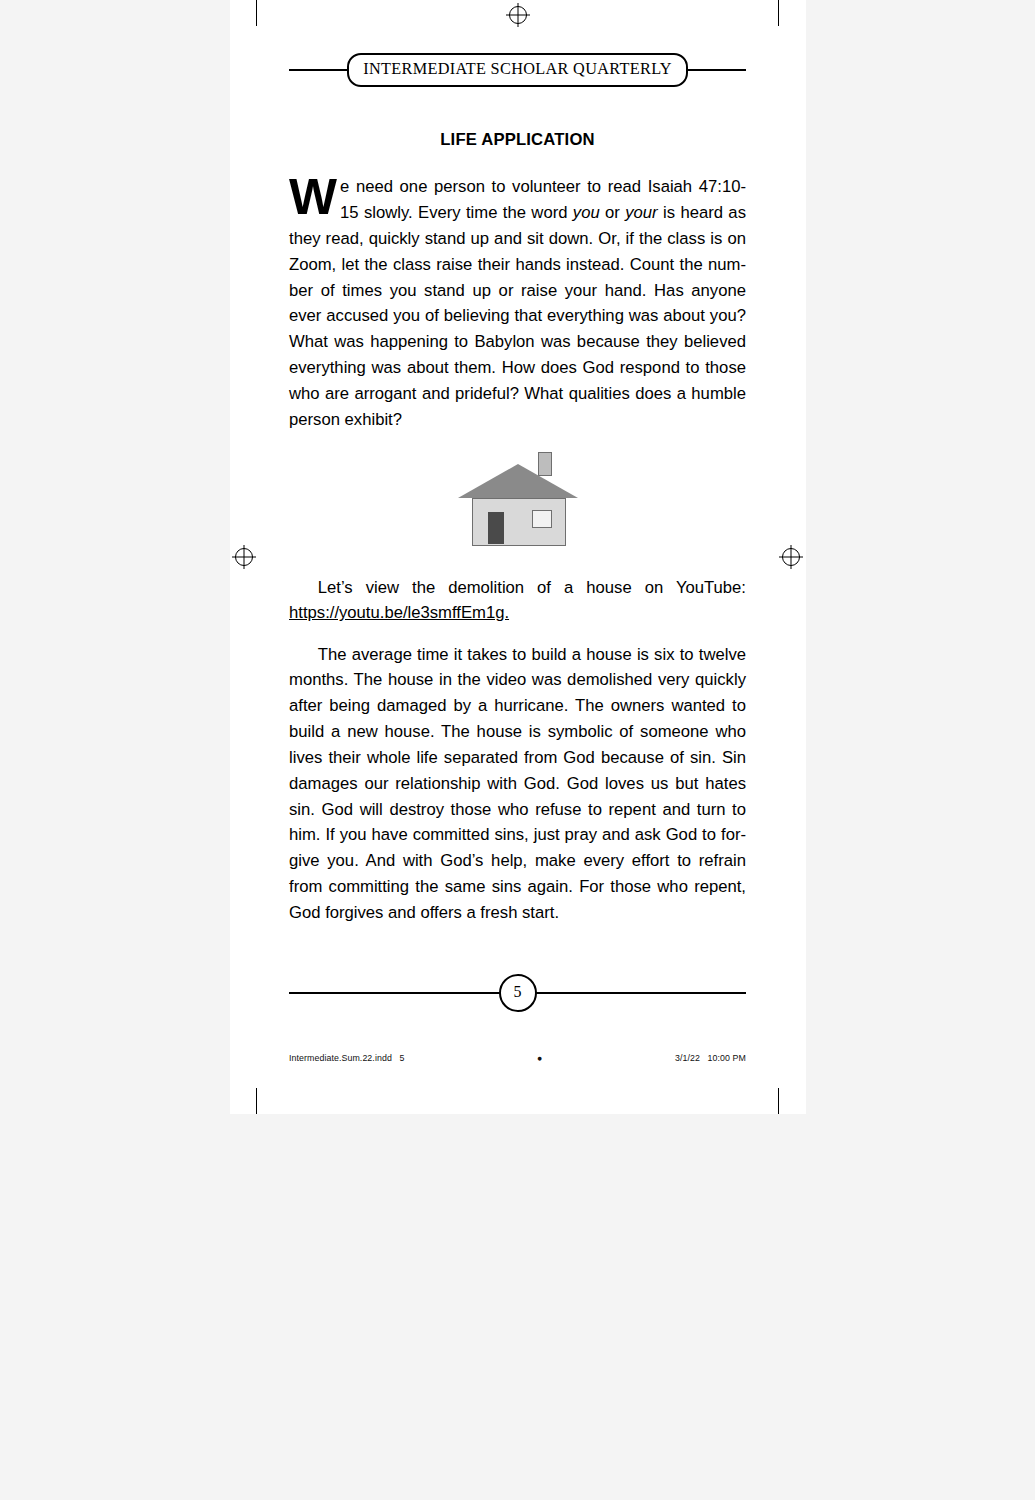Intermediate Scholar Quarterly
LIFE APPLICATION
We need one person to volunteer to read Isaiah 47:10-15 slowly. Every time the word you or your is heard as they read, quickly stand up and sit down. Or, if the class is on Zoom, let the class raise their hands instead. Count the number of times you stand up or raise your hand. Has anyone ever accused you of believing that everything was about you? What was happening to Babylon was because they believed everything was about them. How does God respond to those who are arrogant and prideful? What qualities does a humble person exhibit?
Let’s view the demolition of a house on YouTube: https://youtu.be/le3smffEm1g.
The average time it takes to build a house is six to twelve months. The house in the video was demolished very quickly after being damaged by a hurricane. The owners wanted to build a new house. The house is symbolic of someone who lives their whole life separated from God because of sin. Sin damages our relationship with God. God loves us but hates sin. God will destroy those who refuse to repent and turn to him. If you have committed sins, just pray and ask God to forgive you. And with God’s help, make every effort to refrain from committing the same sins again. For those who repent, God forgives and offers a fresh start.
5
Intermediate.Sum.22.indd 5 ● 3/1/22 10:00 PM